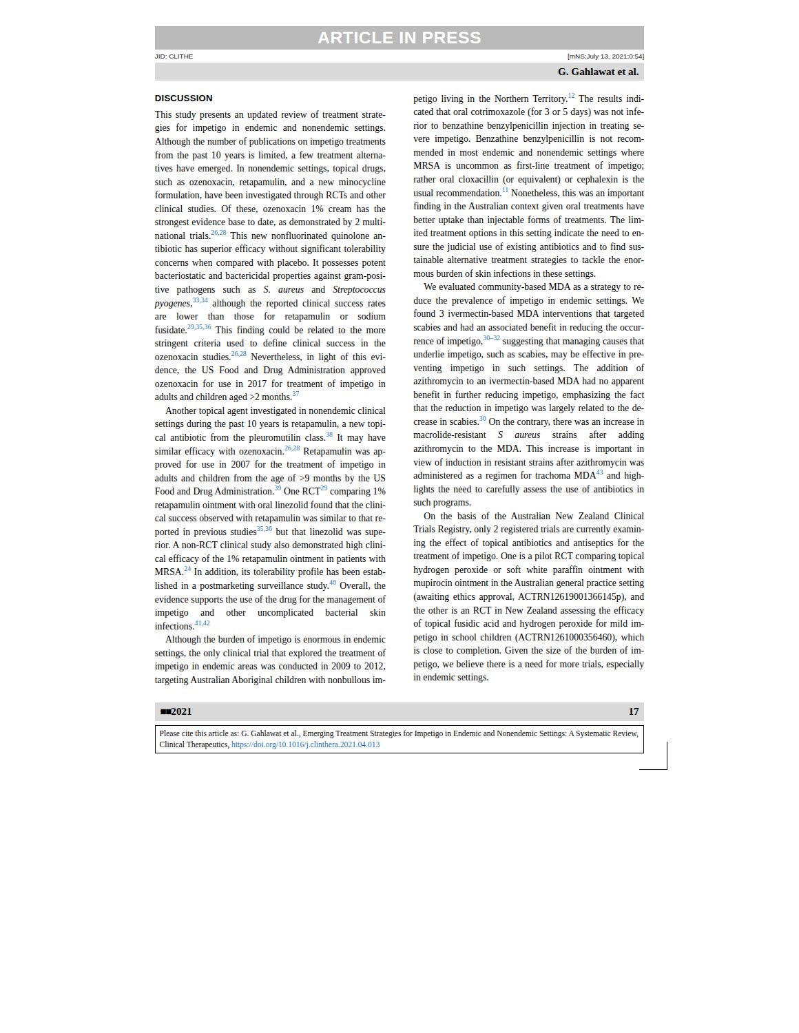ARTICLE IN PRESS
JID: CLITHE [mNS;July 13, 2021;0:54]
G. Gahlawat et al.
DISCUSSION
This study presents an updated review of treatment strategies for impetigo in endemic and nonendemic settings. Although the number of publications on impetigo treatments from the past 10 years is limited, a few treatment alternatives have emerged. In nonendemic settings, topical drugs, such as ozenoxacin, retapamulin, and a new minocycline formulation, have been investigated through RCTs and other clinical studies. Of these, ozenoxacin 1% cream has the strongest evidence base to date, as demonstrated by 2 multinational trials.26,28 This new nonfluorinated quinolone antibiotic has superior efficacy without significant tolerability concerns when compared with placebo. It possesses potent bacteriostatic and bactericidal properties against gram-positive pathogens such as S. aureus and Streptococcus pyogenes,33,34 although the reported clinical success rates are lower than those for retapamulin or sodium fusidate.29,35,36 This finding could be related to the more stringent criteria used to define clinical success in the ozenoxacin studies.26,28 Nevertheless, in light of this evidence, the US Food and Drug Administration approved ozenoxacin for use in 2017 for treatment of impetigo in adults and children aged >2 months.37
Another topical agent investigated in nonendemic clinical settings during the past 10 years is retapamulin, a new topical antibiotic from the pleuromutilin class.38 It may have similar efficacy with ozenoxacin.26,28 Retapamulin was approved for use in 2007 for the treatment of impetigo in adults and children from the age of >9 months by the US Food and Drug Administration.39 One RCT29 comparing 1% retapamulin ointment with oral linezolid found that the clinical success observed with retapamulin was similar to that reported in previous studies35,36 but that linezolid was superior. A non-RCT clinical study also demonstrated high clinical efficacy of the 1% retapamulin ointment in patients with MRSA.24 In addition, its tolerability profile has been established in a postmarketing surveillance study.40 Overall, the evidence supports the use of the drug for the management of impetigo and other uncomplicated bacterial skin infections.41,42
Although the burden of impetigo is enormous in endemic settings, the only clinical trial that explored the treatment of impetigo in endemic areas was conducted in 2009 to 2012, targeting Australian Aboriginal children with nonbullous impetigo living in the Northern Territory.12 The results indicated that oral cotrimoxazole (for 3 or 5 days) was not inferior to benzathine benzylpenicillin injection in treating severe impetigo. Benzathine benzylpenicillin is not recommended in most endemic and nonendemic settings where MRSA is uncommon as first-line treatment of impetigo; rather oral cloxacillin (or equivalent) or cephalexin is the usual recommendation.11 Nonetheless, this was an important finding in the Australian context given oral treatments have better uptake than injectable forms of treatments. The limited treatment options in this setting indicate the need to ensure the judicial use of existing antibiotics and to find sustainable alternative treatment strategies to tackle the enormous burden of skin infections in these settings.
We evaluated community-based MDA as a strategy to reduce the prevalence of impetigo in endemic settings. We found 3 ivermectin-based MDA interventions that targeted scabies and had an associated benefit in reducing the occurrence of impetigo,30–32 suggesting that managing causes that underlie impetigo, such as scabies, may be effective in preventing impetigo in such settings. The addition of azithromycin to an ivermectin-based MDA had no apparent benefit in further reducing impetigo, emphasizing the fact that the reduction in impetigo was largely related to the decrease in scabies.30 On the contrary, there was an increase in macrolide-resistant S aureus strains after adding azithromycin to the MDA. This increase is important in view of induction in resistant strains after azithromycin was administered as a regimen for trachoma MDA43 and highlights the need to carefully assess the use of antibiotics in such programs.
On the basis of the Australian New Zealand Clinical Trials Registry, only 2 registered trials are currently examining the effect of topical antibiotics and antiseptics for the treatment of impetigo. One is a pilot RCT comparing topical hydrogen peroxide or soft white paraffin ointment with mupirocin ointment in the Australian general practice setting (awaiting ethics approval, ACTRN12619001366145p), and the other is an RCT in New Zealand assessing the efficacy of topical fusidic acid and hydrogen peroxide for mild impetigo in school children (ACTRN1261000356460), which is close to completion. Given the size of the burden of impetigo, we believe there is a need for more trials, especially in endemic settings.
2021 17
Please cite this article as: G. Gahlawat et al., Emerging Treatment Strategies for Impetigo in Endemic and Nonendemic Settings: A Systematic Review, Clinical Therapeutics, https://doi.org/10.1016/j.clinthera.2021.04.013